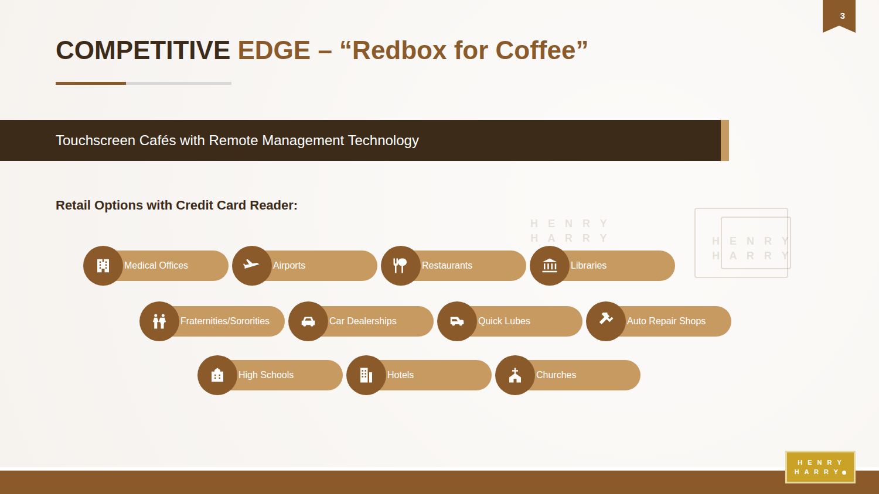H E N R Y
H A R R Y
H E N R Y
H A R R Y
3
COMPETITIVE EDGE – “Redbox for Coffee”
Touchscreen Cafés with Remote Management Technology
Retail Options with Credit Card Reader:
Medical Offices
Airports
Restaurants
Libraries
Fraternities/Sororities
Car Dealerships
Quick Lubes
Auto Repair Shops
High Schools
Hotels
Churches
H E N R Y
H A R R Y